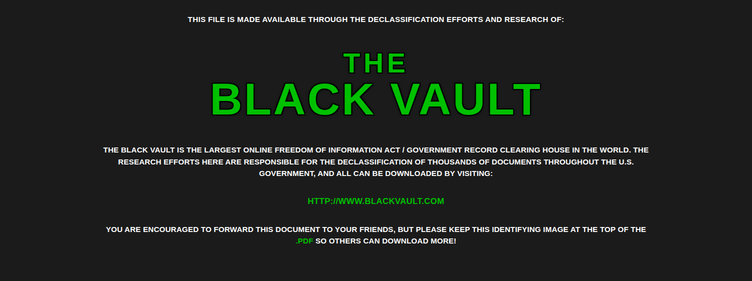THIS FILE IS MADE AVAILABLE THROUGH THE DECLASSIFICATION EFFORTS AND RESEARCH OF:
THEBLACK VAULT
THE BLACK VAULT IS THE LARGEST ONLINE FREEDOM OF INFORMATION ACT / GOVERNMENT RECORD CLEARING HOUSE IN THE WORLD. THE RESEARCH EFFORTS HERE ARE RESPONSIBLE FOR THE DECLASSIFICATION OF THOUSANDS OF DOCUMENTS THROUGHOUT THE U.S. GOVERNMENT, AND ALL CAN BE DOWNLOADED BY VISITING:
HTTP://WWW.BLACKVAULT.COM
YOU ARE ENCOURAGED TO FORWARD THIS DOCUMENT TO YOUR FRIENDS, BUT PLEASE KEEP THIS IDENTIFYING IMAGE AT THE TOP OF THE .PDF SO OTHERS CAN DOWNLOAD MORE!